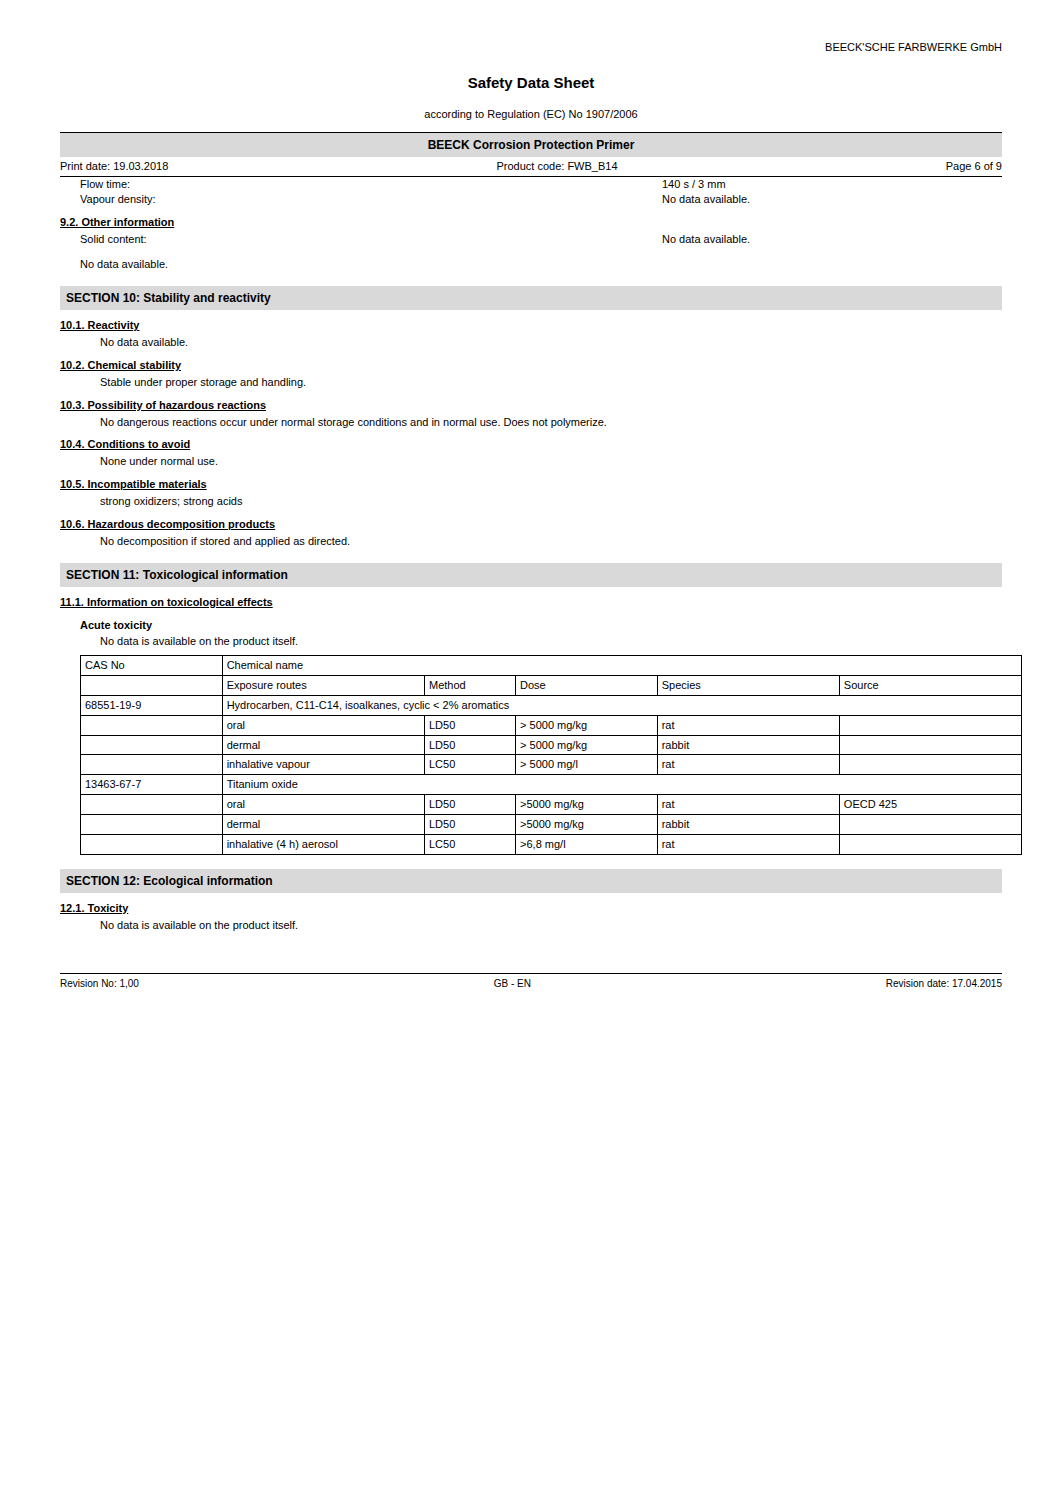BEECK'SCHE FARBWERKE GmbH
Safety Data Sheet
according to Regulation (EC) No 1907/2006
BEECK Corrosion Protection Primer
Print date: 19.03.2018
Product code: FWB_B14
Page 6 of 9
Flow time: 140 s / 3 mm
Vapour density: No data available.
9.2. Other information
Solid content: No data available.
No data available.
SECTION 10: Stability and reactivity
10.1. Reactivity
No data available.
10.2. Chemical stability
Stable under proper storage and handling.
10.3. Possibility of hazardous reactions
No dangerous reactions occur under normal storage conditions and in normal use. Does not polymerize.
10.4. Conditions to avoid
None under normal use.
10.5. Incompatible materials
strong oxidizers; strong acids
10.6. Hazardous decomposition products
No decomposition if stored and applied as directed.
SECTION 11: Toxicological information
11.1. Information on toxicological effects
Acute toxicity
No data is available on the product itself.
| CAS No | Chemical name |
| | Exposure routes | Method | Dose | Species | Source |
| 68551-19-9 | Hydrocarben, C11-C14, isoalkanes, cyclic < 2% aromatics |
| | oral | LD50 | > 5000 mg/kg | rat | |
| | dermal | LD50 | > 5000 mg/kg | rabbit | |
| | inhalative vapour | LC50 | > 5000 mg/l | rat | |
| 13463-67-7 | Titanium oxide |
| | oral | LD50 | >5000 mg/kg | rat | OECD 425 |
| | dermal | LD50 | >5000 mg/kg | rabbit | |
| | inhalative (4 h) aerosol | LC50 | >6,8 mg/l | rat | |
SECTION 12: Ecological information
12.1. Toxicity
No data is available on the product itself.
Revision No: 1,00
GB - EN
Revision date: 17.04.2015